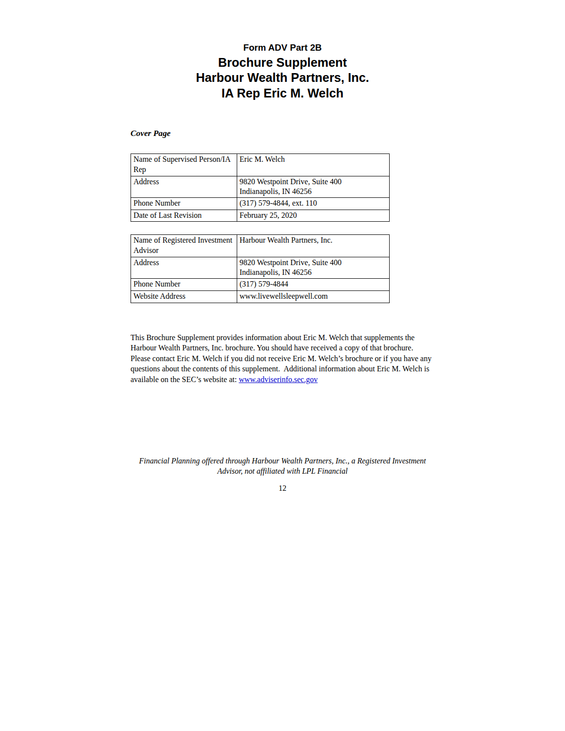Form ADV Part 2B Brochure Supplement Harbour Wealth Partners, Inc. IA Rep Eric M. Welch
Cover Page
| Name of Supervised Person/IA Rep | Eric M. Welch |
| Address | 9820 Westpoint Drive, Suite 400 Indianapolis, IN 46256 |
| Phone Number | (317) 579-4844, ext. 110 |
| Date of Last Revision | February 25, 2020 |
| Name of Registered Investment Advisor | Harbour Wealth Partners, Inc. |
| Address | 9820 Westpoint Drive, Suite 400 Indianapolis, IN 46256 |
| Phone Number | (317) 579-4844 |
| Website Address | www.livewellsleepwell.com |
This Brochure Supplement provides information about Eric M. Welch that supplements the Harbour Wealth Partners, Inc. brochure. You should have received a copy of that brochure. Please contact Eric M. Welch if you did not receive Eric M. Welch’s brochure or if you have any questions about the contents of this supplement. Additional information about Eric M. Welch is available on the SEC’s website at: www.adviserinfo.sec.gov
Financial Planning offered through Harbour Wealth Partners, Inc., a Registered Investment Advisor, not affiliated with LPL Financial
12